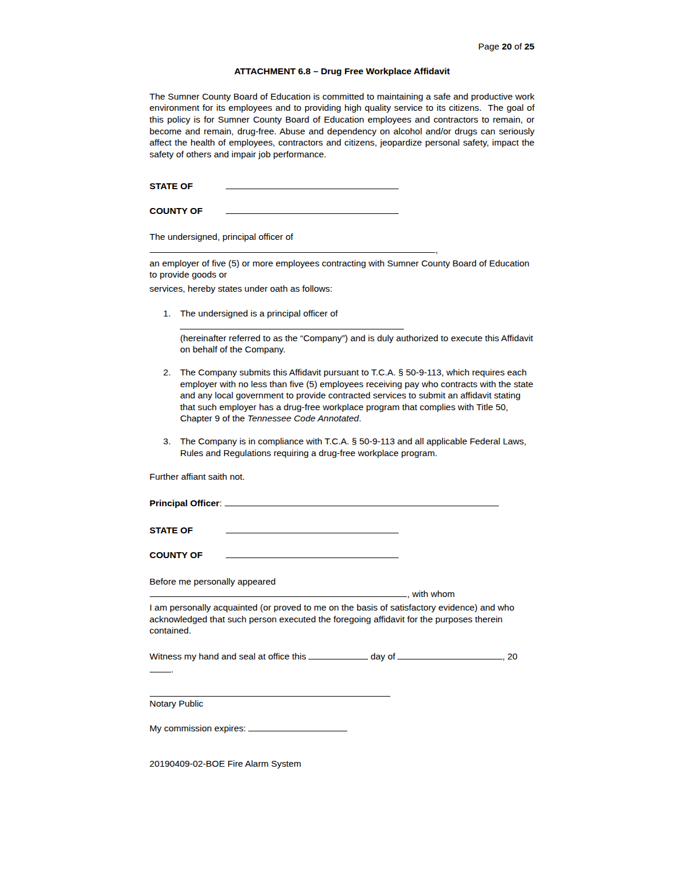Page 20 of 25
ATTACHMENT 6.8 – Drug Free Workplace Affidavit
The Sumner County Board of Education is committed to maintaining a safe and productive work environment for its employees and to providing high quality service to its citizens. The goal of this policy is for Sumner County Board of Education employees and contractors to remain, or become and remain, drug-free. Abuse and dependency on alcohol and/or drugs can seriously affect the health of employees, contractors and citizens, jeopardize personal safety, impact the safety of others and impair job performance.
STATE OF
COUNTY OF
The undersigned, principal officer of ,
an employer of five (5) or more employees contracting with Sumner County Board of Education to provide goods or
services, hereby states under oath as follows:
The undersigned is a principal officer of
(hereinafter referred to as the “Company”) and is duly authorized to execute this Affidavit on behalf of the Company.
The Company submits this Affidavit pursuant to T.C.A. § 50-9-113, which requires each employer with no less than five (5) employees receiving pay who contracts with the state and any local government to provide contracted services to submit an affidavit stating that such employer has a drug-free workplace program that complies with Title 50, Chapter 9 of the Tennessee Code Annotated.
The Company is in compliance with T.C.A. § 50-9-113 and all applicable Federal Laws, Rules and Regulations requiring a drug-free workplace program.
Further affiant saith not.
Principal Officer:
STATE OF
COUNTY OF
Before me personally appeared , with whom
I am personally acquainted (or proved to me on the basis of satisfactory evidence) and who acknowledged that such person executed the foregoing affidavit for the purposes therein contained.
Witness my hand and seal at office this day of , 20 .
Notary Public
My commission expires:
20190409-02-BOE Fire Alarm System